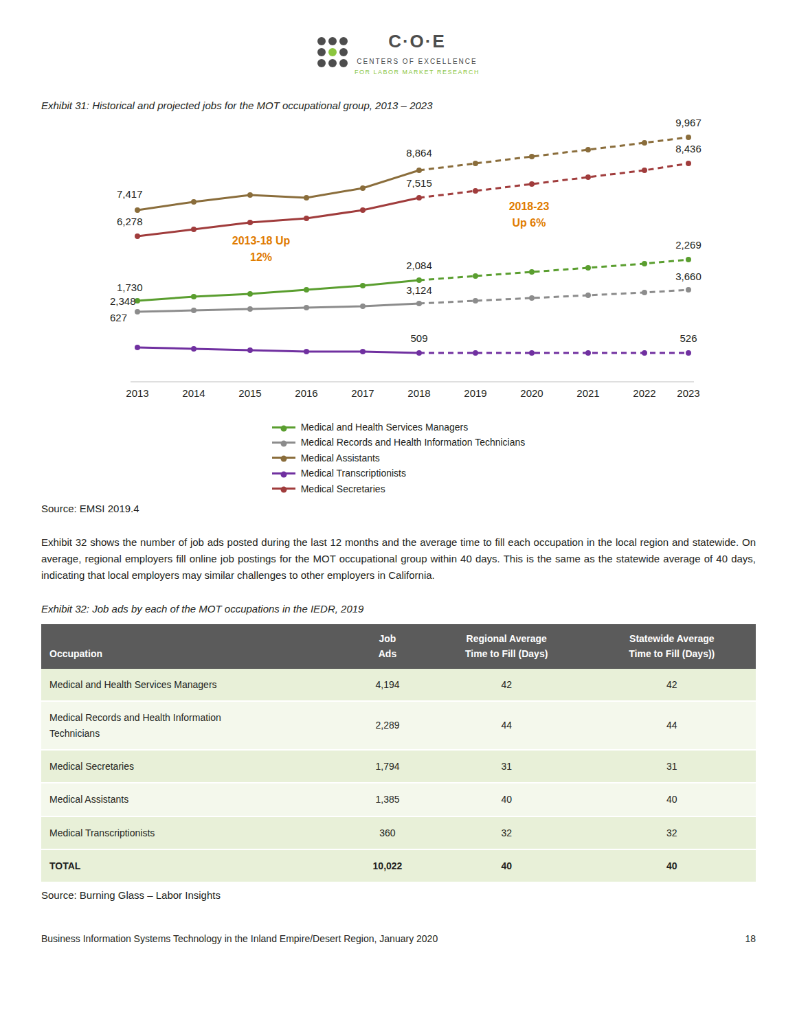C·O·E
CENTERS OF EXCELLENCE
FOR LABOR MARKET RESEARCH
Exhibit 31: Historical and projected jobs for the MOT occupational group, 2013 – 2023
2013 2014 2015 2016 2017 2018 2019 2020 2021 2022 2023 7,417 6,278 1,730 2,348 627 8,864 7,515 2,084 3,124 509 9,967 8,436 2,269 3,660 526 2013-18 Up 12% 2018-23 Up 6%
Medical and Health Services Managers
Medical Records and Health Information Technicians
Medical Assistants
Medical Transcriptionists
Medical Secretaries
Source: EMSI 2019.4
Exhibit 32 shows the number of job ads posted during the last 12 months and the average time to fill each occupation in the local region and statewide. On average, regional employers fill online job postings for the MOT occupational group within 40 days. This is the same as the statewide average of 40 days, indicating that local employers may similar challenges to other employers in California.
Exhibit 32: Job ads by each of the MOT occupations in the IEDR, 2019
| Occupation | Job Ads | Regional Average Time to Fill (Days) | Statewide Average Time to Fill (Days)) |
| --- | --- | --- | --- |
| Medical and Health Services Managers | 4,194 | 42 | 42 |
| Medical Records and Health Information Technicians | 2,289 | 44 | 44 |
| Medical Secretaries | 1,794 | 31 | 31 |
| Medical Assistants | 1,385 | 40 | 40 |
| Medical Transcriptionists | 360 | 32 | 32 |
| TOTAL | 10,022 | 40 | 40 |
Source: Burning Glass – Labor Insights
Business Information Systems Technology in the Inland Empire/Desert Region, January 2020 18